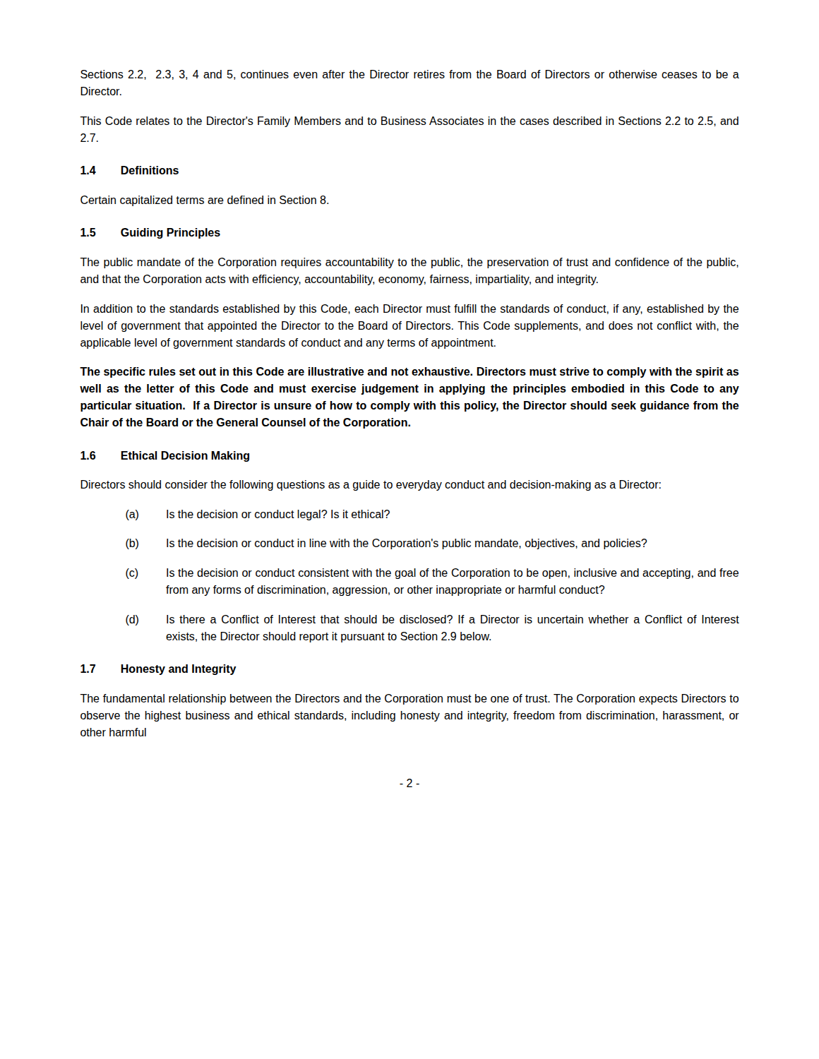Sections 2.2, 2.3, 3, 4 and 5, continues even after the Director retires from the Board of Directors or otherwise ceases to be a Director.
This Code relates to the Director's Family Members and to Business Associates in the cases described in Sections 2.2 to 2.5, and 2.7.
1.4 Definitions
Certain capitalized terms are defined in Section 8.
1.5 Guiding Principles
The public mandate of the Corporation requires accountability to the public, the preservation of trust and confidence of the public, and that the Corporation acts with efficiency, accountability, economy, fairness, impartiality, and integrity.
In addition to the standards established by this Code, each Director must fulfill the standards of conduct, if any, established by the level of government that appointed the Director to the Board of Directors. This Code supplements, and does not conflict with, the applicable level of government standards of conduct and any terms of appointment.
The specific rules set out in this Code are illustrative and not exhaustive. Directors must strive to comply with the spirit as well as the letter of this Code and must exercise judgement in applying the principles embodied in this Code to any particular situation. If a Director is unsure of how to comply with this policy, the Director should seek guidance from the Chair of the Board or the General Counsel of the Corporation.
1.6 Ethical Decision Making
Directors should consider the following questions as a guide to everyday conduct and decision-making as a Director:
(a) Is the decision or conduct legal? Is it ethical?
(b) Is the decision or conduct in line with the Corporation's public mandate, objectives, and policies?
(c) Is the decision or conduct consistent with the goal of the Corporation to be open, inclusive and accepting, and free from any forms of discrimination, aggression, or other inappropriate or harmful conduct?
(d) Is there a Conflict of Interest that should be disclosed? If a Director is uncertain whether a Conflict of Interest exists, the Director should report it pursuant to Section 2.9 below.
1.7 Honesty and Integrity
The fundamental relationship between the Directors and the Corporation must be one of trust. The Corporation expects Directors to observe the highest business and ethical standards, including honesty and integrity, freedom from discrimination, harassment, or other harmful
- 2 -